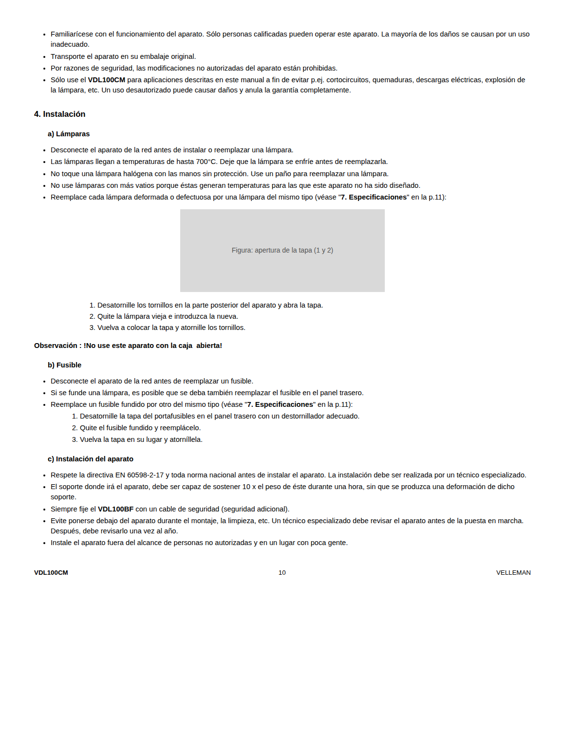Familiarícese con el funcionamiento del aparato. Sólo personas calificadas pueden operar este aparato. La mayoría de los daños se causan por un uso inadecuado.
Transporte el aparato en su embalaje original.
Por razones de seguridad, las modificaciones no autorizadas del aparato están prohibidas.
Sólo use el VDL100CM para aplicaciones descritas en este manual a fin de evitar p.ej. cortocircuitos, quemaduras, descargas eléctricas, explosión de la lámpara, etc. Un uso desautorizado puede causar daños y anula la garantía completamente.
4. Instalación
a) Lámparas
Desconecte el aparato de la red antes de instalar o reemplazar una lámpara.
Las lámparas llegan a temperaturas de hasta 700°C. Deje que la lámpara se enfríe antes de reemplazarla.
No toque una lámpara halógena con las manos sin protección. Use un paño para reemplazar una lámpara.
No use lámparas con más vatios porque éstas generan temperaturas para las que este aparato no ha sido diseñado.
Reemplace cada lámpara deformada o defectuosa por una lámpara del mismo tipo (véase "7. Especificaciones" en la p.11):
Desatornille los tornillos en la parte posterior del aparato y abra la tapa.
Quite la lámpara vieja e introduzca la nueva.
Vuelva a colocar la tapa y atornille los tornillos.
Observación : !No use este aparato con la caja abierta!
b) Fusible
Desconecte el aparato de la red antes de reemplazar un fusible.
Si se funde una lámpara, es posible que se deba también reemplazar el fusible en el panel trasero.
Reemplace un fusible fundido por otro del mismo tipo (véase "7. Especificaciones" en la p.11):
Desatornille la tapa del portafusibles en el panel trasero con un destornillador adecuado.
Quite el fusible fundido y reemplácelo.
Vuelva la tapa en su lugar y atorníllela.
c) Instalación del aparato
Respete la directiva EN 60598-2-17 y toda norma nacional antes de instalar el aparato. La instalación debe ser realizada por un técnico especializado.
El soporte donde irá el aparato, debe ser capaz de sostener 10 x el peso de éste durante una hora, sin que se produzca una deformación de dicho soporte.
Siempre fije el VDL100BF con un cable de seguridad (seguridad adicional).
Evite ponerse debajo del aparato durante el montaje, la limpieza, etc. Un técnico especializado debe revisar el aparato antes de la puesta en marcha. Después, debe revisarlo una vez al año.
Instale el aparato fuera del alcance de personas no autorizadas y en un lugar con poca gente.
VDL100CM
10
VELLEMAN